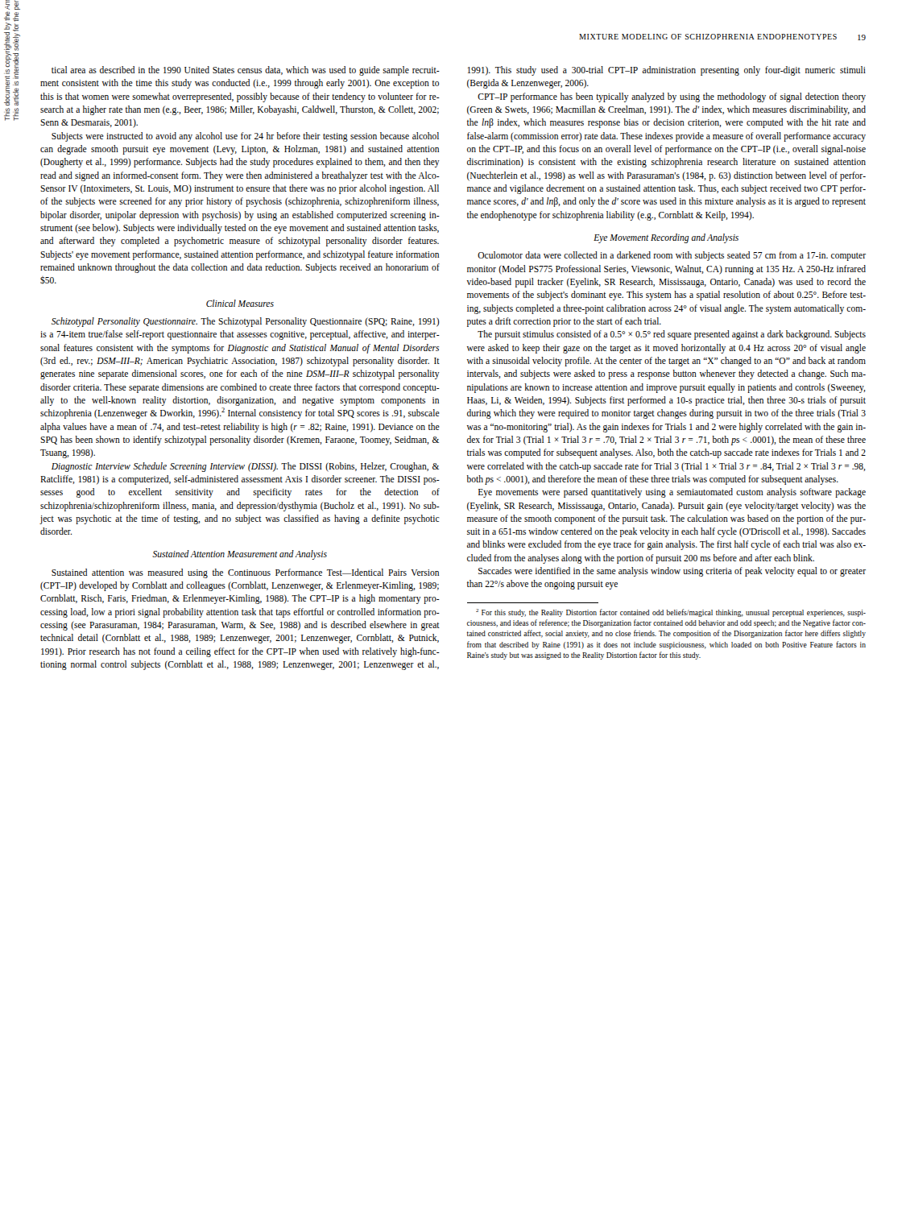This document is copyrighted by the American Psychological Association or one of its allied publishers.
This article is intended solely for the personal use of the individual user and is not to be disseminated broadly.
19 Mixture Modeling of Schizophrenia Endophenotypes
tical area as described in the 1990 United States census data, which was used to guide sample recruitment consistent with the time this study was conducted (i.e., 1999 through early 2001). One exception to this is that women were somewhat overrepresented, possibly because of their tendency to volunteer for research at a higher rate than men (e.g., Beer, 1986; Miller, Kobayashi, Caldwell, Thurston, & Collett, 2002; Senn & Desmarais, 2001).
Subjects were instructed to avoid any alcohol use for 24 hr before their testing session because alcohol can degrade smooth pursuit eye movement (Levy, Lipton, & Holzman, 1981) and sustained attention (Dougherty et al., 1999) performance. Subjects had the study procedures explained to them, and then they read and signed an informed-consent form. They were then administered a breathalyzer test with the Alco-Sensor IV (Intoximeters, St. Louis, MO) instrument to ensure that there was no prior alcohol ingestion. All of the subjects were screened for any prior history of psychosis (schizophrenia, schizophreniform illness, bipolar disorder, unipolar depression with psychosis) by using an established computerized screening instrument (see below). Subjects were individually tested on the eye movement and sustained attention tasks, and afterward they completed a psychometric measure of schizotypal personality disorder features. Subjects' eye movement performance, sustained attention performance, and schizotypal feature information remained unknown throughout the data collection and data reduction. Subjects received an honorarium of $50.
Clinical Measures
Schizotypal Personality Questionnaire. The Schizotypal Personality Questionnaire (SPQ; Raine, 1991) is a 74-item true/false self-report questionnaire that assesses cognitive, perceptual, affective, and interpersonal features consistent with the symptoms for Diagnostic and Statistical Manual of Mental Disorders (3rd ed., rev.; DSM–III–R; American Psychiatric Association, 1987) schizotypal personality disorder. It generates nine separate dimensional scores, one for each of the nine DSM–III–R schizotypal personality disorder criteria. These separate dimensions are combined to create three factors that correspond conceptually to the well-known reality distortion, disorganization, and negative symptom components in schizophrenia (Lenzenweger & Dworkin, 1996).2 Internal consistency for total SPQ scores is .91, subscale alpha values have a mean of .74, and test–retest reliability is high (r = .82; Raine, 1991). Deviance on the SPQ has been shown to identify schizotypal personality disorder (Kremen, Faraone, Toomey, Seidman, & Tsuang, 1998).
Diagnostic Interview Schedule Screening Interview (DISSI). The DISSI (Robins, Helzer, Croughan, & Ratcliffe, 1981) is a computerized, self-administered assessment Axis I disorder screener. The DISSI possesses good to excellent sensitivity and specificity rates for the detection of schizophrenia/schizophreniform illness, mania, and depression/dysthymia (Bucholz et al., 1991). No subject was psychotic at the time of testing, and no subject was classified as having a definite psychotic disorder.
Sustained Attention Measurement and Analysis
Sustained attention was measured using the Continuous Performance Test—Identical Pairs Version (CPT–IP) developed by Cornblatt and colleagues (Cornblatt, Lenzenweger, & Erlenmeyer-Kimling, 1989; Cornblatt, Risch, Faris, Friedman, & Erlenmeyer-Kimling, 1988). The CPT–IP is a high momentary processing load, low a priori signal probability attention task that taps effortful or controlled information processing (see Parasuraman, 1984; Parasuraman, Warm, & See, 1988) and is described elsewhere in great technical detail (Cornblatt et al., 1988, 1989; Lenzenweger, 2001; Lenzenweger, Cornblatt, & Putnick, 1991). Prior research has not found a ceiling effect for the CPT–IP when used with relatively high-functioning normal control subjects (Cornblatt et al., 1988, 1989; Lenzenweger, 2001; Lenzenweger et al., 1991). This study used a 300-trial CPT–IP administration presenting only four-digit numeric stimuli (Bergida & Lenzenweger, 2006).
CPT–IP performance has been typically analyzed by using the methodology of signal detection theory (Green & Swets, 1966; Macmillan & Creelman, 1991). The d′ index, which measures discriminability, and the lnβ index, which measures response bias or decision criterion, were computed with the hit rate and false-alarm (commission error) rate data. These indexes provide a measure of overall performance accuracy on the CPT–IP, and this focus on an overall level of performance on the CPT–IP (i.e., overall signal-noise discrimination) is consistent with the existing schizophrenia research literature on sustained attention (Nuechterlein et al., 1998) as well as with Parasuraman's (1984, p. 63) distinction between level of performance and vigilance decrement on a sustained attention task. Thus, each subject received two CPT performance scores, d′ and lnβ, and only the d′ score was used in this mixture analysis as it is argued to represent the endophenotype for schizophrenia liability (e.g., Cornblatt & Keilp, 1994).
Eye Movement Recording and Analysis
Oculomotor data were collected in a darkened room with subjects seated 57 cm from a 17-in. computer monitor (Model PS775 Professional Series, Viewsonic, Walnut, CA) running at 135 Hz. A 250-Hz infrared video-based pupil tracker (Eyelink, SR Research, Mississauga, Ontario, Canada) was used to record the movements of the subject's dominant eye. This system has a spatial resolution of about 0.25°. Before testing, subjects completed a three-point calibration across 24° of visual angle. The system automatically computes a drift correction prior to the start of each trial.
The pursuit stimulus consisted of a 0.5° × 0.5° red square presented against a dark background. Subjects were asked to keep their gaze on the target as it moved horizontally at 0.4 Hz across 20° of visual angle with a sinusoidal velocity profile. At the center of the target an “X” changed to an “O” and back at random intervals, and subjects were asked to press a response button whenever they detected a change. Such manipulations are known to increase attention and improve pursuit equally in patients and controls (Sweeney, Haas, Li, & Weiden, 1994). Subjects first performed a 10-s practice trial, then three 30-s trials of pursuit during which they were required to monitor target changes during pursuit in two of the three trials (Trial 3 was a “no-monitoring” trial). As the gain indexes for Trials 1 and 2 were highly correlated with the gain index for Trial 3 (Trial 1 × Trial 3 r = .70, Trial 2 × Trial 3 r = .71, both ps < .0001), the mean of these three trials was computed for subsequent analyses. Also, both the catch-up saccade rate indexes for Trials 1 and 2 were correlated with the catch-up saccade rate for Trial 3 (Trial 1 × Trial 3 r = .84, Trial 2 × Trial 3 r = .98, both ps < .0001), and therefore the mean of these three trials was computed for subsequent analyses.
Eye movements were parsed quantitatively using a semiautomated custom analysis software package (Eyelink, SR Research, Mississauga, Ontario, Canada). Pursuit gain (eye velocity/target velocity) was the measure of the smooth component of the pursuit task. The calculation was based on the portion of the pursuit in a 651-ms window centered on the peak velocity in each half cycle (O'Driscoll et al., 1998). Saccades and blinks were excluded from the eye trace for gain analysis. The first half cycle of each trial was also excluded from the analyses along with the portion of pursuit 200 ms before and after each blink.
Saccades were identified in the same analysis window using criteria of peak velocity equal to or greater than 22°/s above the ongoing pursuit eye
2 For this study, the Reality Distortion factor contained odd beliefs/magical thinking, unusual perceptual experiences, suspiciousness, and ideas of reference; the Disorganization factor contained odd behavior and odd speech; and the Negative factor contained constricted affect, social anxiety, and no close friends. The composition of the Disorganization factor here differs slightly from that described by Raine (1991) as it does not include suspiciousness, which loaded on both Positive Feature factors in Raine's study but was assigned to the Reality Distortion factor for this study.